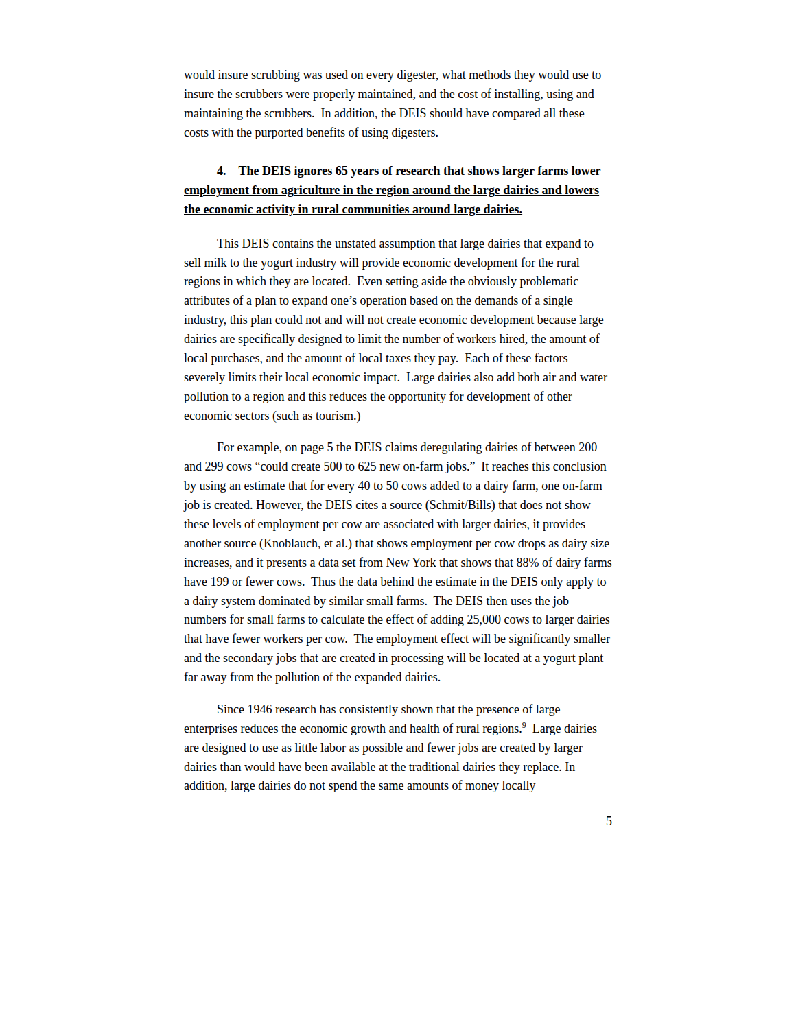would insure scrubbing was used on every digester, what methods they would use to insure the scrubbers were properly maintained, and the cost of installing, using and maintaining the scrubbers. In addition, the DEIS should have compared all these costs with the purported benefits of using digesters.
4. The DEIS ignores 65 years of research that shows larger farms lower employment from agriculture in the region around the large dairies and lowers the economic activity in rural communities around large dairies.
This DEIS contains the unstated assumption that large dairies that expand to sell milk to the yogurt industry will provide economic development for the rural regions in which they are located. Even setting aside the obviously problematic attributes of a plan to expand one’s operation based on the demands of a single industry, this plan could not and will not create economic development because large dairies are specifically designed to limit the number of workers hired, the amount of local purchases, and the amount of local taxes they pay. Each of these factors severely limits their local economic impact. Large dairies also add both air and water pollution to a region and this reduces the opportunity for development of other economic sectors (such as tourism.)
For example, on page 5 the DEIS claims deregulating dairies of between 200 and 299 cows “could create 500 to 625 new on-farm jobs.” It reaches this conclusion by using an estimate that for every 40 to 50 cows added to a dairy farm, one on-farm job is created. However, the DEIS cites a source (Schmit/Bills) that does not show these levels of employment per cow are associated with larger dairies, it provides another source (Knoblauch, et al.) that shows employment per cow drops as dairy size increases, and it presents a data set from New York that shows that 88% of dairy farms have 199 or fewer cows. Thus the data behind the estimate in the DEIS only apply to a dairy system dominated by similar small farms. The DEIS then uses the job numbers for small farms to calculate the effect of adding 25,000 cows to larger dairies that have fewer workers per cow. The employment effect will be significantly smaller and the secondary jobs that are created in processing will be located at a yogurt plant far away from the pollution of the expanded dairies.
Since 1946 research has consistently shown that the presence of large enterprises reduces the economic growth and health of rural regions.9 Large dairies are designed to use as little labor as possible and fewer jobs are created by larger dairies than would have been available at the traditional dairies they replace. In addition, large dairies do not spend the same amounts of money locally
5